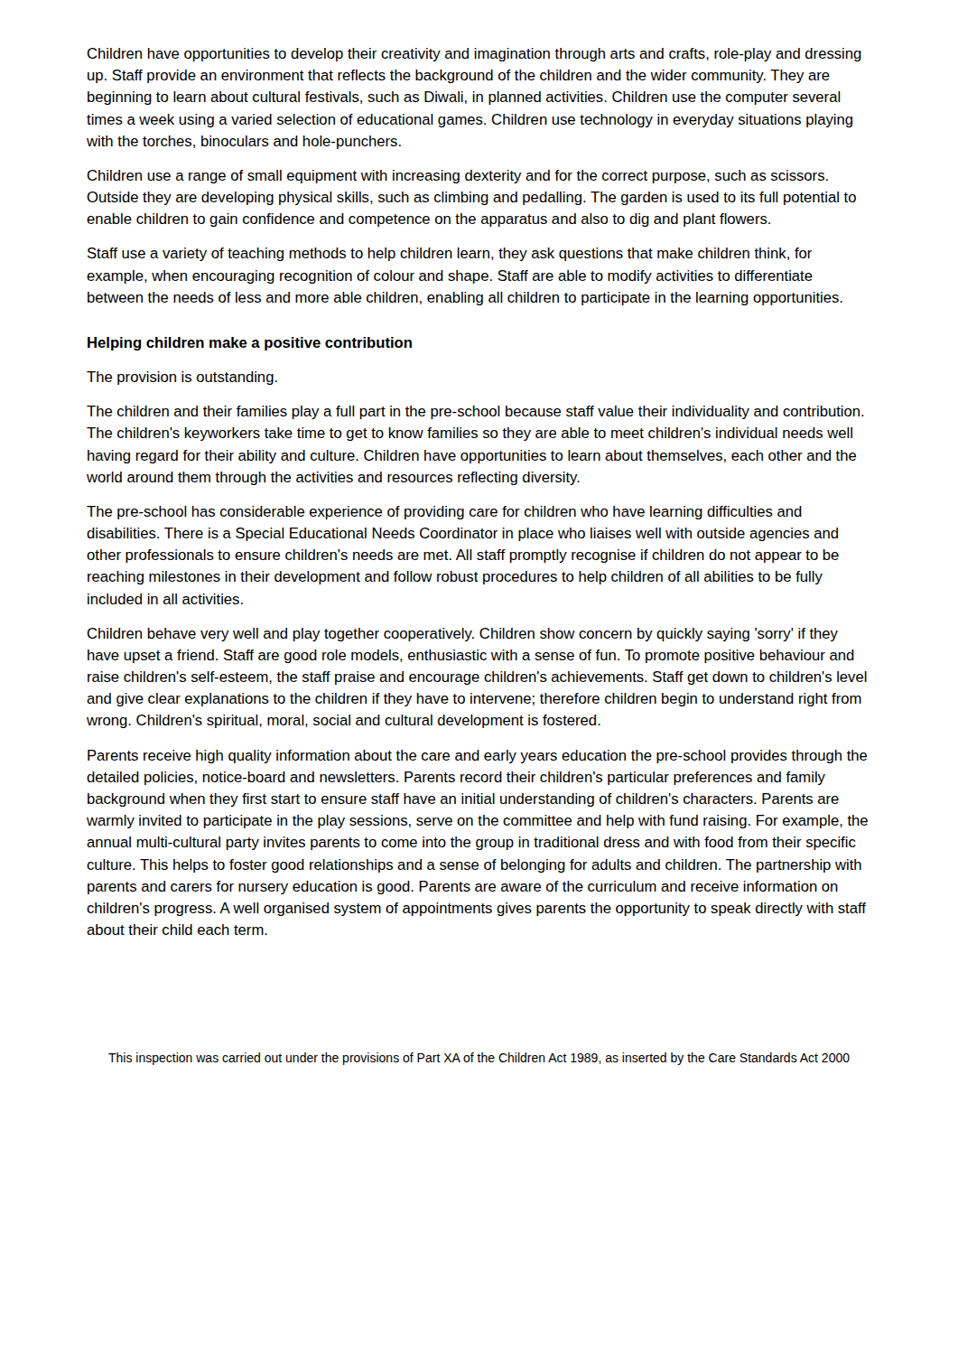Children have opportunities to develop their creativity and imagination through arts and crafts, role-play and dressing up. Staff provide an environment that reflects the background of the children and the wider community. They are beginning to learn about cultural festivals, such as Diwali, in planned activities. Children use the computer several times a week using a varied selection of educational games. Children use technology in everyday situations playing with the torches, binoculars and hole-punchers.
Children use a range of small equipment with increasing dexterity and for the correct purpose, such as scissors. Outside they are developing physical skills, such as climbing and pedalling. The garden is used to its full potential to enable children to gain confidence and competence on the apparatus and also to dig and plant flowers.
Staff use a variety of teaching methods to help children learn, they ask questions that make children think, for example, when encouraging recognition of colour and shape. Staff are able to modify activities to differentiate between the needs of less and more able children, enabling all children to participate in the learning opportunities.
Helping children make a positive contribution
The provision is outstanding.
The children and their families play a full part in the pre-school because staff value their individuality and contribution. The children's keyworkers take time to get to know families so they are able to meet children's individual needs well having regard for their ability and culture. Children have opportunities to learn about themselves, each other and the world around them through the activities and resources reflecting diversity.
The pre-school has considerable experience of providing care for children who have learning difficulties and disabilities. There is a Special Educational Needs Coordinator in place who liaises well with outside agencies and other professionals to ensure children's needs are met. All staff promptly recognise if children do not appear to be reaching milestones in their development and follow robust procedures to help children of all abilities to be fully included in all activities.
Children behave very well and play together cooperatively. Children show concern by quickly saying 'sorry' if they have upset a friend. Staff are good role models, enthusiastic with a sense of fun. To promote positive behaviour and raise children's self-esteem, the staff praise and encourage children's achievements. Staff get down to children's level and give clear explanations to the children if they have to intervene; therefore children begin to understand right from wrong. Children's spiritual, moral, social and cultural development is fostered.
Parents receive high quality information about the care and early years education the pre-school provides through the detailed policies, notice-board and newsletters. Parents record their children's particular preferences and family background when they first start to ensure staff have an initial understanding of children's characters. Parents are warmly invited to participate in the play sessions, serve on the committee and help with fund raising. For example, the annual multi-cultural party invites parents to come into the group in traditional dress and with food from their specific culture. This helps to foster good relationships and a sense of belonging for adults and children. The partnership with parents and carers for nursery education is good. Parents are aware of the curriculum and receive information on children's progress. A well organised system of appointments gives parents the opportunity to speak directly with staff about their child each term.
This inspection was carried out under the provisions of Part XA of the Children Act 1989, as inserted by the Care Standards Act 2000